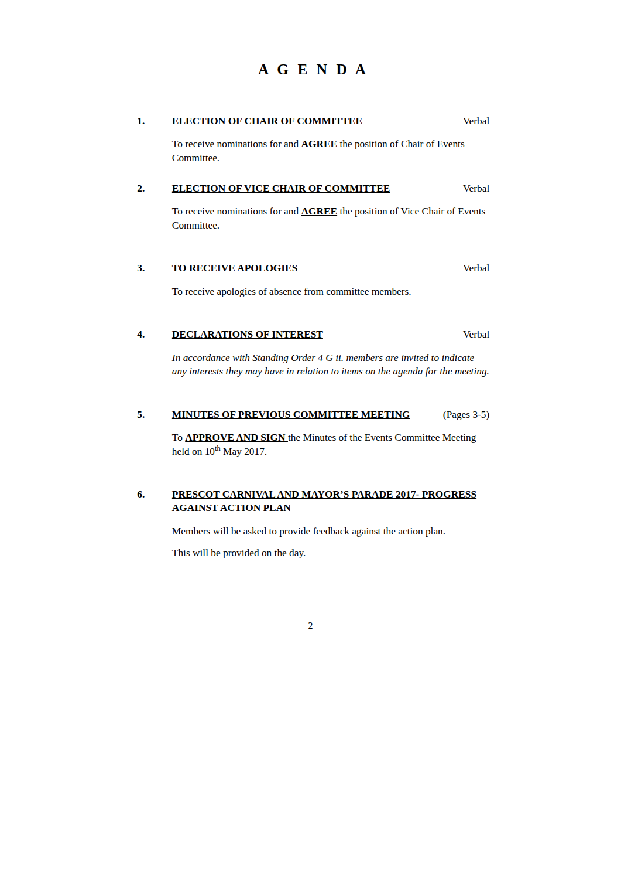A G E N D A
1.
ELECTION OF CHAIR OF COMMITTEE
Verbal
To receive nominations for and AGREE the position of Chair of Events Committee.
2.
ELECTION OF VICE CHAIR OF COMMITTEE
Verbal
To receive nominations for and AGREE the position of Vice Chair of Events Committee.
3.
TO RECEIVE APOLOGIES
Verbal
To receive apologies of absence from committee members.
4.
DECLARATIONS OF INTEREST
Verbal
In accordance with Standing Order 4 G ii. members are invited to indicate any interests they may have in relation to items on the agenda for the meeting.
5.
MINUTES OF PREVIOUS COMMITTEE MEETING
(Pages 3-5)
To APPROVE AND SIGN the Minutes of the Events Committee Meeting held on 10th May 2017.
6.
PRESCOT CARNIVAL AND MAYOR’S PARADE 2017- PROGRESS AGAINST ACTION PLAN
Members will be asked to provide feedback against the action plan.
This will be provided on the day.
2